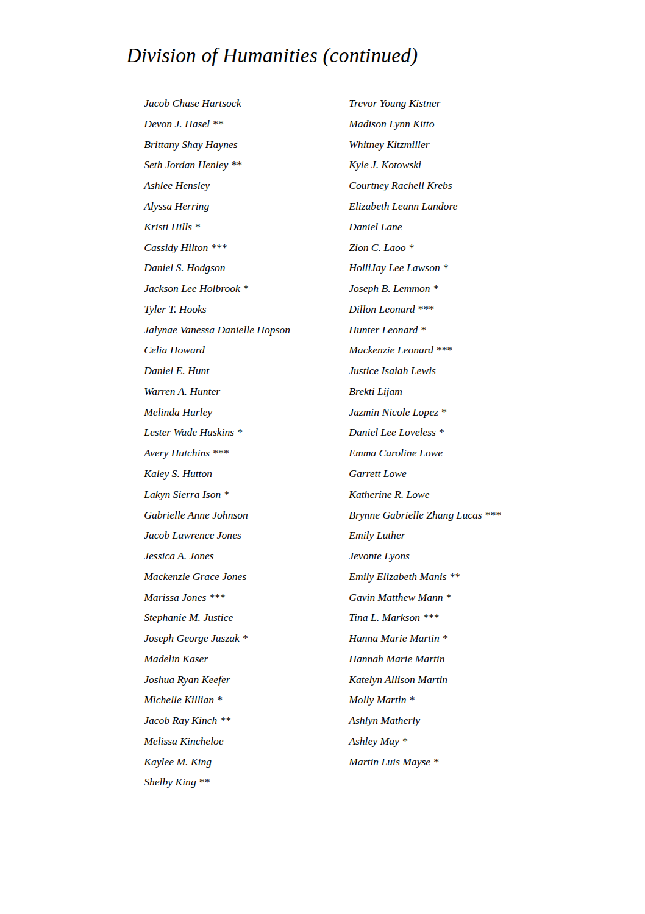Division of Humanities (continued)
Jacob Chase Hartsock
Devon J. Hasel **
Brittany Shay Haynes
Seth Jordan Henley **
Ashlee Hensley
Alyssa Herring
Kristi Hills *
Cassidy Hilton ***
Daniel S. Hodgson
Jackson Lee Holbrook *
Tyler T. Hooks
Jalynae Vanessa Danielle Hopson
Celia Howard
Daniel E. Hunt
Warren A. Hunter
Melinda Hurley
Lester Wade Huskins *
Avery Hutchins ***
Kaley S. Hutton
Lakyn Sierra Ison *
Gabrielle Anne Johnson
Jacob Lawrence Jones
Jessica A. Jones
Mackenzie Grace Jones
Marissa Jones ***
Stephanie M. Justice
Joseph George Juszak *
Madelin Kaser
Joshua Ryan Keefer
Michelle Killian *
Jacob Ray Kinch **
Melissa Kincheloe
Kaylee M. King
Shelby King **
Trevor Young Kistner
Madison Lynn Kitto
Whitney Kitzmiller
Kyle J. Kotowski
Courtney Rachell Krebs
Elizabeth Leann Landore
Daniel Lane
Zion C. Laoo *
HolliJay Lee Lawson *
Joseph B. Lemmon *
Dillon Leonard ***
Hunter Leonard *
Mackenzie Leonard ***
Justice Isaiah Lewis
Brekti Lijam
Jazmin Nicole Lopez *
Daniel Lee Loveless *
Emma Caroline Lowe
Garrett Lowe
Katherine R. Lowe
Brynne Gabrielle Zhang Lucas ***
Emily Luther
Jevonte Lyons
Emily Elizabeth Manis **
Gavin Matthew Mann *
Tina L. Markson ***
Hanna Marie Martin *
Hannah Marie Martin
Katelyn Allison Martin
Molly Martin *
Ashlyn Matherly
Ashley May *
Martin Luis Mayse *